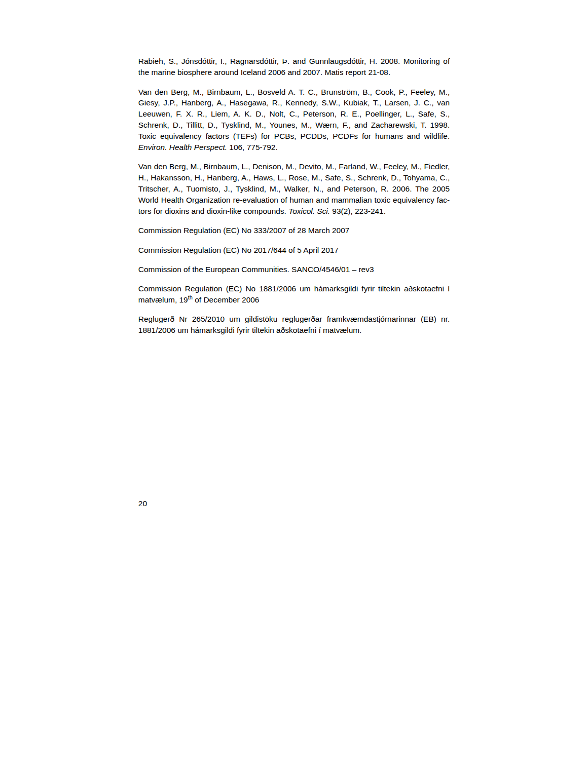Rabieh, S., Jónsdóttir, I., Ragnarsdóttir, Þ. and Gunnlaugsdóttir, H. 2008. Monitoring of the marine biosphere around Iceland 2006 and 2007. Matis report 21-08.
Van den Berg, M., Birnbaum, L., Bosveld A. T. C., Brunström, B., Cook, P., Feeley, M., Giesy, J.P., Hanberg, A., Hasegawa, R., Kennedy, S.W., Kubiak, T., Larsen, J. C., van Leeuwen, F. X. R., Liem, A. K. D., Nolt, C., Peterson, R. E., Poellinger, L., Safe, S., Schrenk, D., Tillitt, D., Tysklind, M., Younes, M., Wærn, F., and Zacharewski, T. 1998. Toxic equivalency factors (TEFs) for PCBs, PCDDs, PCDFs for humans and wildlife. Environ. Health Perspect. 106, 775-792.
Van den Berg, M., Birnbaum, L., Denison, M., Devito, M., Farland, W., Feeley, M., Fiedler, H., Hakansson, H., Hanberg, A., Haws, L., Rose, M., Safe, S., Schrenk, D., Tohyama, C., Tritscher, A., Tuomisto, J., Tysklind, M., Walker, N., and Peterson, R. 2006. The 2005 World Health Organization re-evaluation of human and mammalian toxic equivalency factors for dioxins and dioxin-like compounds. Toxicol. Sci. 93(2), 223-241.
Commission Regulation (EC) No 333/2007 of 28 March 2007
Commission Regulation (EC) No 2017/644 of 5 April 2017
Commission of the European Communities. SANCO/4546/01 – rev3
Commission Regulation (EC) No 1881/2006 um hámarksgildi fyrir tiltekin aðskotaefni í matvælum, 19th of December 2006
Reglugerð Nr 265/2010 um gildistöku reglugerðar framkvæmdastjórnarinnar (EB) nr. 1881/2006 um hámarksgildi fyrir tiltekin aðskotaefni í matvælum.
20